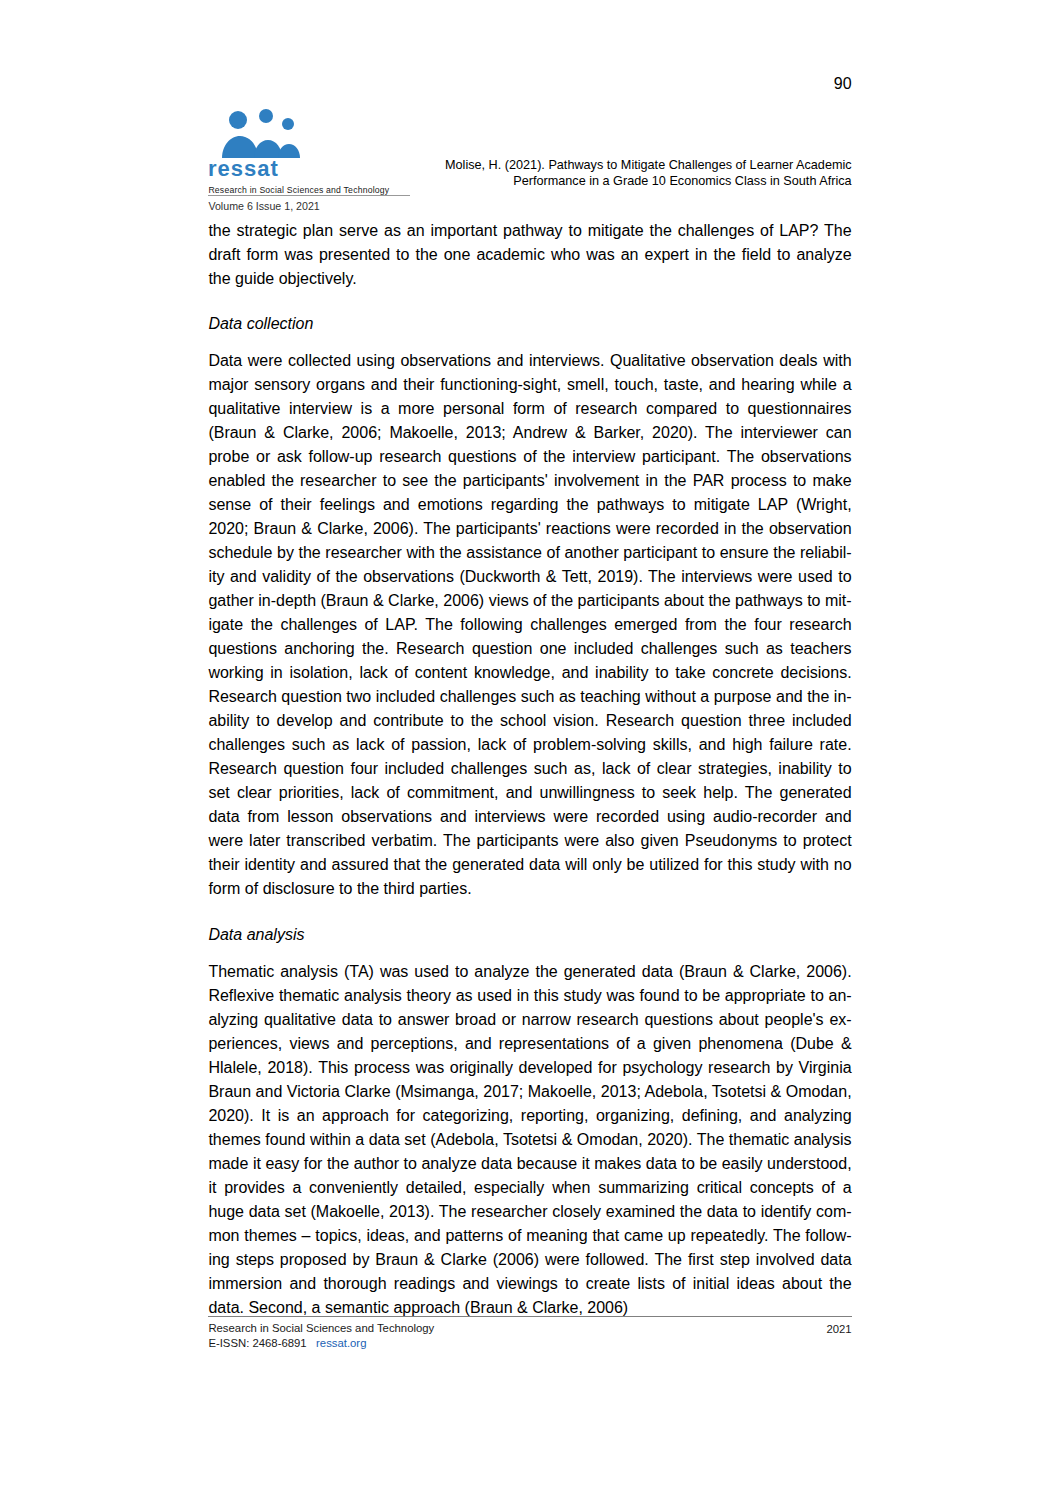90
ressat
Research in Social Sciences and Technology
Volume 6 Issue 1, 2021
Molise, H. (2021). Pathways to Mitigate Challenges of Learner Academic
Performance in a Grade 10 Economics Class in South Africa
the strategic plan serve as an important pathway to mitigate the challenges of LAP? The draft form was presented to the one academic who was an expert in the field to analyze the guide objectively.
Data collection
Data were collected using observations and interviews. Qualitative observation deals with major sensory organs and their functioning-sight, smell, touch, taste, and hearing while a qualitative interview is a more personal form of research compared to questionnaires (Braun & Clarke, 2006; Makoelle, 2013; Andrew & Barker, 2020). The interviewer can probe or ask follow-up research questions of the interview participant. The observations enabled the researcher to see the participants' involvement in the PAR process to make sense of their feelings and emotions regarding the pathways to mitigate LAP (Wright, 2020; Braun & Clarke, 2006). The participants' reactions were recorded in the observation schedule by the researcher with the assistance of another participant to ensure the reliability and validity of the observations (Duckworth & Tett, 2019). The interviews were used to gather in-depth (Braun & Clarke, 2006) views of the participants about the pathways to mitigate the challenges of LAP. The following challenges emerged from the four research questions anchoring the. Research question one included challenges such as teachers working in isolation, lack of content knowledge, and inability to take concrete decisions. Research question two included challenges such as teaching without a purpose and the inability to develop and contribute to the school vision. Research question three included challenges such as lack of passion, lack of problem-solving skills, and high failure rate. Research question four included challenges such as, lack of clear strategies, inability to set clear priorities, lack of commitment, and unwillingness to seek help. The generated data from lesson observations and interviews were recorded using audio-recorder and were later transcribed verbatim. The participants were also given Pseudonyms to protect their identity and assured that the generated data will only be utilized for this study with no form of disclosure to the third parties.
Data analysis
Thematic analysis (TA) was used to analyze the generated data (Braun & Clarke, 2006). Reflexive thematic analysis theory as used in this study was found to be appropriate to analyzing qualitative data to answer broad or narrow research questions about people's experiences, views and perceptions, and representations of a given phenomena (Dube & Hlalele, 2018). This process was originally developed for psychology research by Virginia Braun and Victoria Clarke (Msimanga, 2017; Makoelle, 2013; Adebola, Tsotetsi & Omodan, 2020). It is an approach for categorizing, reporting, organizing, defining, and analyzing themes found within a data set (Adebola, Tsotetsi & Omodan, 2020). The thematic analysis made it easy for the author to analyze data because it makes data to be easily understood, it provides a conveniently detailed, especially when summarizing critical concepts of a huge data set (Makoelle, 2013). The researcher closely examined the data to identify common themes – topics, ideas, and patterns of meaning that came up repeatedly. The following steps proposed by Braun & Clarke (2006) were followed. The first step involved data immersion and thorough readings and viewings to create lists of initial ideas about the data. Second, a semantic approach (Braun & Clarke, 2006)
Research in Social Sciences and Technology
E-ISSN: 2468-6891 ressat.org
2021